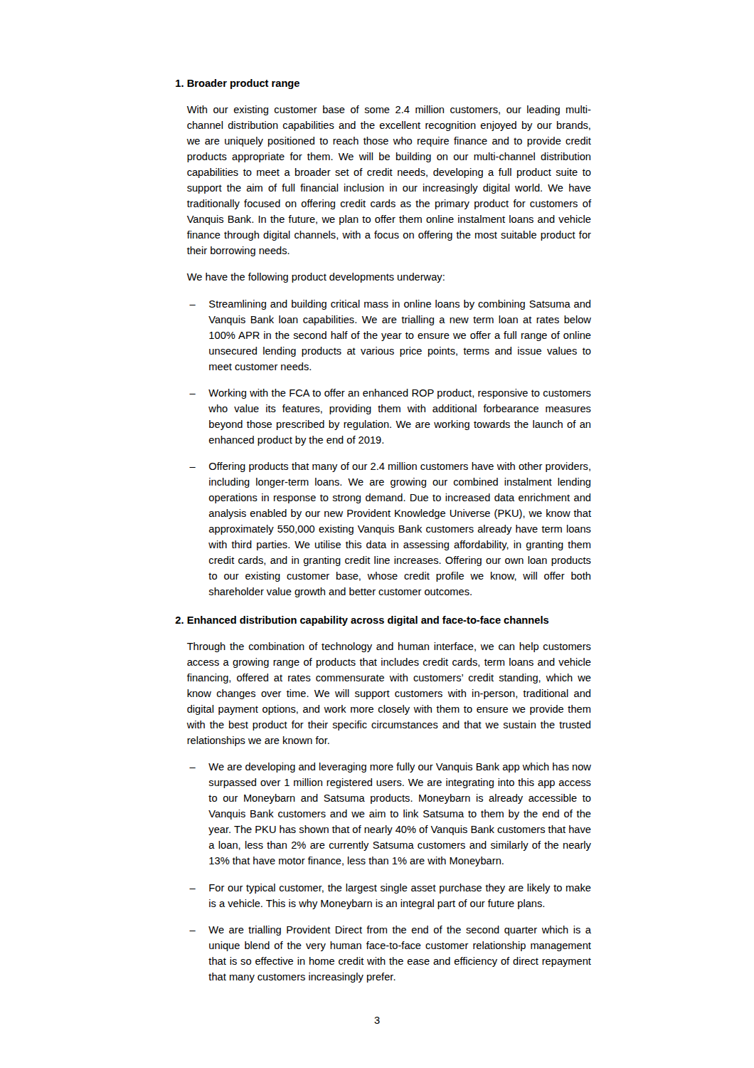Broader product range
With our existing customer base of some 2.4 million customers, our leading multi-channel distribution capabilities and the excellent recognition enjoyed by our brands, we are uniquely positioned to reach those who require finance and to provide credit products appropriate for them. We will be building on our multi-channel distribution capabilities to meet a broader set of credit needs, developing a full product suite to support the aim of full financial inclusion in our increasingly digital world. We have traditionally focused on offering credit cards as the primary product for customers of Vanquis Bank. In the future, we plan to offer them online instalment loans and vehicle finance through digital channels, with a focus on offering the most suitable product for their borrowing needs.
We have the following product developments underway:
Streamlining and building critical mass in online loans by combining Satsuma and Vanquis Bank loan capabilities. We are trialling a new term loan at rates below 100% APR in the second half of the year to ensure we offer a full range of online unsecured lending products at various price points, terms and issue values to meet customer needs.
Working with the FCA to offer an enhanced ROP product, responsive to customers who value its features, providing them with additional forbearance measures beyond those prescribed by regulation. We are working towards the launch of an enhanced product by the end of 2019.
Offering products that many of our 2.4 million customers have with other providers, including longer-term loans. We are growing our combined instalment lending operations in response to strong demand. Due to increased data enrichment and analysis enabled by our new Provident Knowledge Universe (PKU), we know that approximately 550,000 existing Vanquis Bank customers already have term loans with third parties. We utilise this data in assessing affordability, in granting them credit cards, and in granting credit line increases. Offering our own loan products to our existing customer base, whose credit profile we know, will offer both shareholder value growth and better customer outcomes.
Enhanced distribution capability across digital and face-to-face channels
Through the combination of technology and human interface, we can help customers access a growing range of products that includes credit cards, term loans and vehicle financing, offered at rates commensurate with customers’ credit standing, which we know changes over time. We will support customers with in-person, traditional and digital payment options, and work more closely with them to ensure we provide them with the best product for their specific circumstances and that we sustain the trusted relationships we are known for.
We are developing and leveraging more fully our Vanquis Bank app which has now surpassed over 1 million registered users. We are integrating into this app access to our Moneybarn and Satsuma products. Moneybarn is already accessible to Vanquis Bank customers and we aim to link Satsuma to them by the end of the year. The PKU has shown that of nearly 40% of Vanquis Bank customers that have a loan, less than 2% are currently Satsuma customers and similarly of the nearly 13% that have motor finance, less than 1% are with Moneybarn.
For our typical customer, the largest single asset purchase they are likely to make is a vehicle. This is why Moneybarn is an integral part of our future plans.
We are trialling Provident Direct from the end of the second quarter which is a unique blend of the very human face-to-face customer relationship management that is so effective in home credit with the ease and efficiency of direct repayment that many customers increasingly prefer.
3